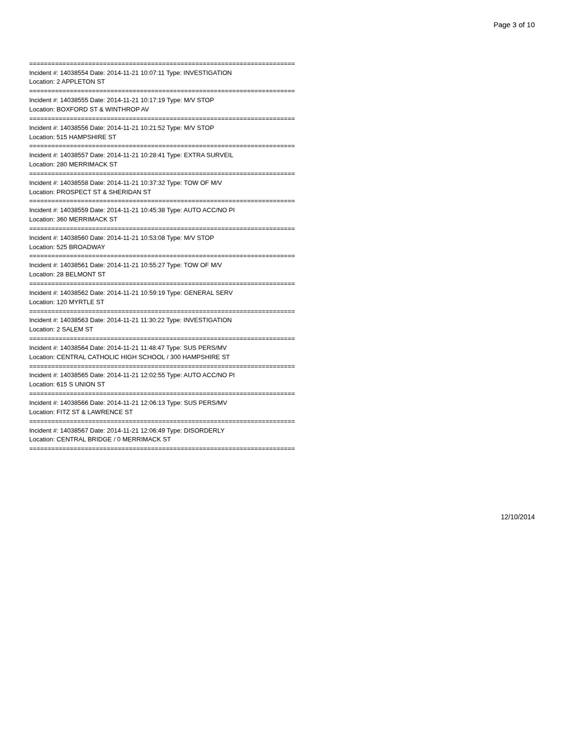Page 3 of 10
========================================================================
Incident #: 14038554 Date: 2014-11-21 10:07:11 Type: INVESTIGATION
Location: 2 APPLETON ST
========================================================================
Incident #: 14038555 Date: 2014-11-21 10:17:19 Type: M/V STOP
Location: BOXFORD ST & WINTHROP AV
========================================================================
Incident #: 14038556 Date: 2014-11-21 10:21:52 Type: M/V STOP
Location: 515 HAMPSHIRE ST
========================================================================
Incident #: 14038557 Date: 2014-11-21 10:28:41 Type: EXTRA SURVEIL
Location: 280 MERRIMACK ST
========================================================================
Incident #: 14038558 Date: 2014-11-21 10:37:32 Type: TOW OF M/V
Location: PROSPECT ST & SHERIDAN ST
========================================================================
Incident #: 14038559 Date: 2014-11-21 10:45:38 Type: AUTO ACC/NO PI
Location: 360 MERRIMACK ST
========================================================================
Incident #: 14038560 Date: 2014-11-21 10:53:08 Type: M/V STOP
Location: 525 BROADWAY
========================================================================
Incident #: 14038561 Date: 2014-11-21 10:55:27 Type: TOW OF M/V
Location: 28 BELMONT ST
========================================================================
Incident #: 14038562 Date: 2014-11-21 10:59:19 Type: GENERAL SERV
Location: 120 MYRTLE ST
========================================================================
Incident #: 14038563 Date: 2014-11-21 11:30:22 Type: INVESTIGATION
Location: 2 SALEM ST
========================================================================
Incident #: 14038564 Date: 2014-11-21 11:48:47 Type: SUS PERS/MV
Location: CENTRAL CATHOLIC HIGH SCHOOL / 300 HAMPSHIRE ST
========================================================================
Incident #: 14038565 Date: 2014-11-21 12:02:55 Type: AUTO ACC/NO PI
Location: 615 S UNION ST
========================================================================
Incident #: 14038566 Date: 2014-11-21 12:06:13 Type: SUS PERS/MV
Location: FITZ ST & LAWRENCE ST
========================================================================
Incident #: 14038567 Date: 2014-11-21 12:06:49 Type: DISORDERLY
Location: CENTRAL BRIDGE / 0 MERRIMACK ST
========================================================================
12/10/2014